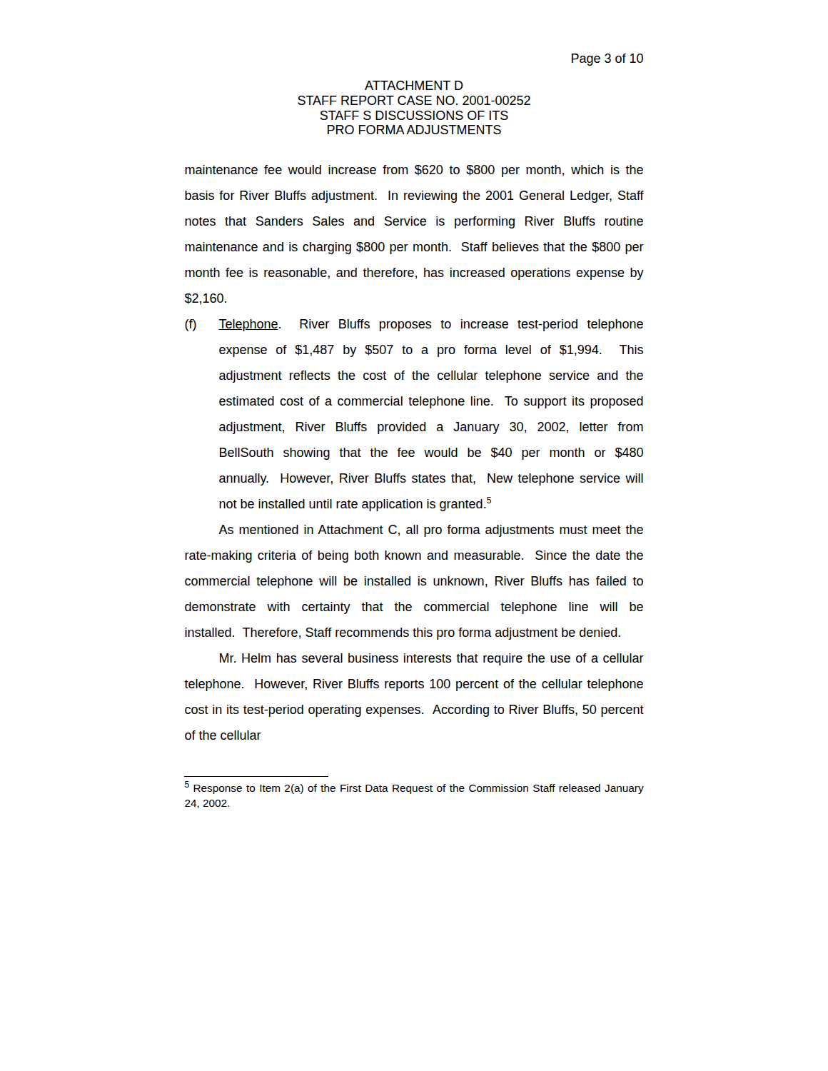Page 3 of 10
ATTACHMENT D
STAFF REPORT CASE NO. 2001-00252
STAFF S DISCUSSIONS OF ITS
PRO FORMA ADJUSTMENTS
maintenance fee would increase from $620 to $800 per month, which is the basis for River Bluffs adjustment. In reviewing the 2001 General Ledger, Staff notes that Sanders Sales and Service is performing River Bluffs routine maintenance and is charging $800 per month. Staff believes that the $800 per month fee is reasonable, and therefore, has increased operations expense by $2,160.
(f)
Telephone. River Bluffs proposes to increase test-period telephone expense of $1,487 by $507 to a pro forma level of $1,994. This adjustment reflects the cost of the cellular telephone service and the estimated cost of a commercial telephone line. To support its proposed adjustment, River Bluffs provided a January 30, 2002, letter from BellSouth showing that the fee would be $40 per month or $480 annually. However, River Bluffs states that, New telephone service will not be installed until rate application is granted.5
As mentioned in Attachment C, all pro forma adjustments must meet the rate-making criteria of being both known and measurable. Since the date the commercial telephone will be installed is unknown, River Bluffs has failed to demonstrate with certainty that the commercial telephone line will be installed. Therefore, Staff recommends this pro forma adjustment be denied.
Mr. Helm has several business interests that require the use of a cellular telephone. However, River Bluffs reports 100 percent of the cellular telephone cost in its test-period operating expenses. According to River Bluffs, 50 percent of the cellular
5 Response to Item 2(a) of the First Data Request of the Commission Staff released January 24, 2002.